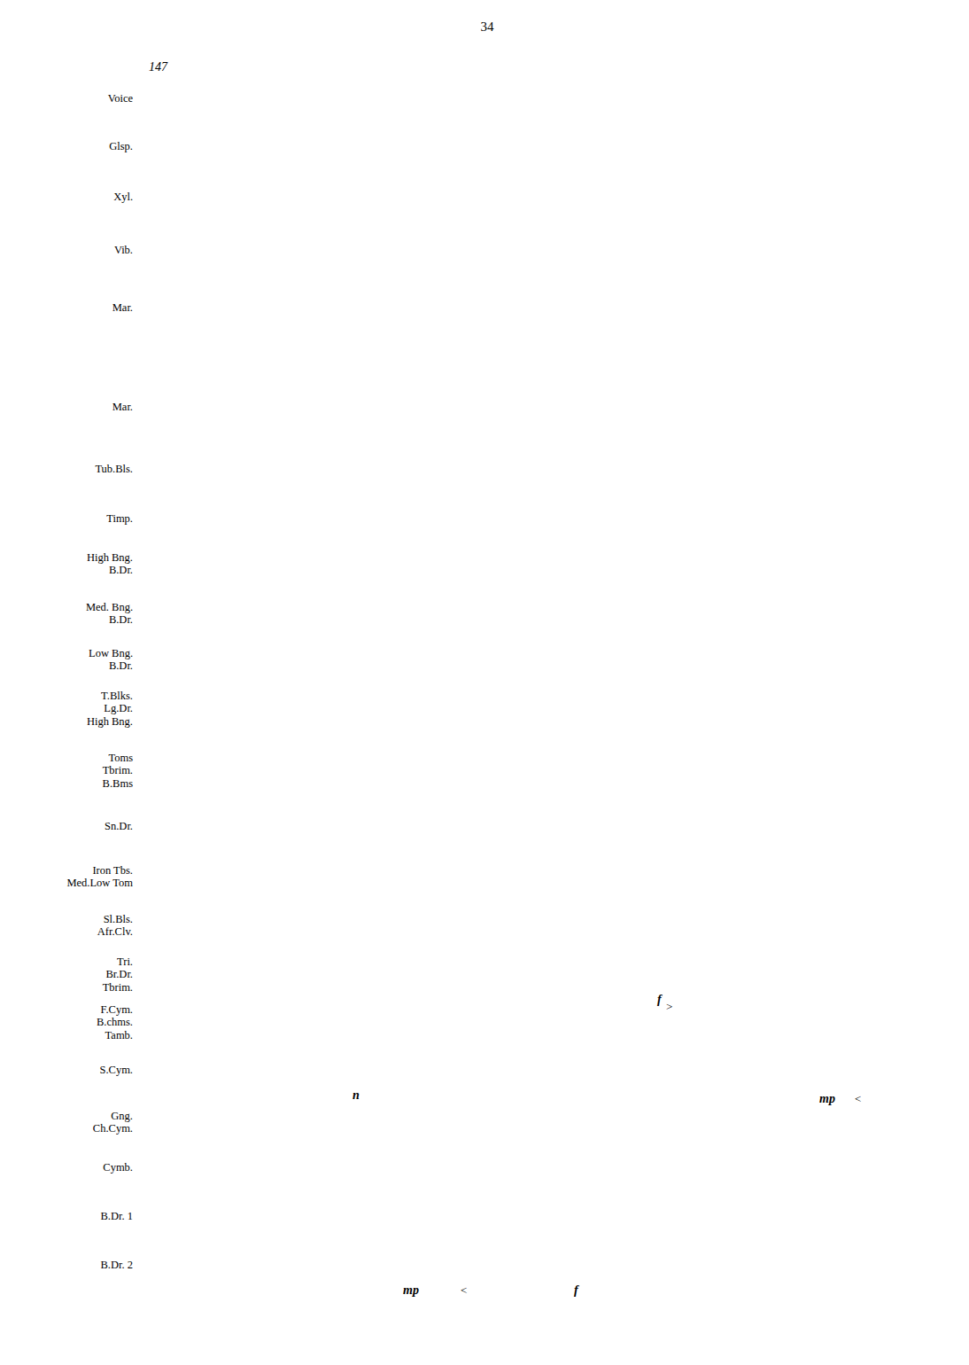34
147
Voice
Glsp.
Xyl.
Vib.
Mar.
Mar.
Tub.Bls.
Timp.
High Bng.
B.Dr.
Med. Bng.
B.Dr.
Low Bng.
B.Dr.
T.Blks.
Lg.Dr.
High Bng.
Toms
Tbrim.
B.Bms
Sn.Dr.
Iron Tbs.
Med.Low Tom
Sl.Bls.
Afr.Clv.
Tri.
Br.Dr.
Tbrim.
F.Cym.
B.chms.
Tamb.
S.Cym.
Gng.
Ch.Cym.
Cymb.
B.Dr. 1
B.Dr. 2
mp
<
f
>
mp
<
f
n